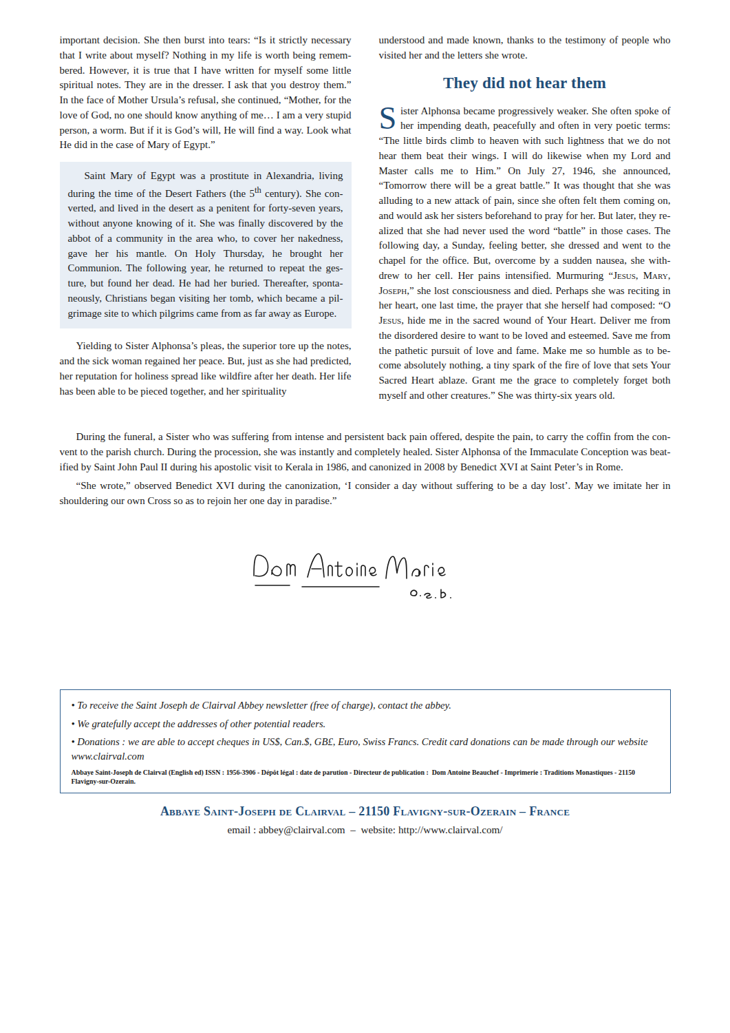important decision. She then burst into tears: “Is it strictly necessary that I write about myself? Nothing in my life is worth being remembered. However, it is true that I have written for myself some little spiritual notes. They are in the dresser. I ask that you destroy them.” In the face of Mother Ursula’s refusal, she continued, “Mother, for the love of God, no one should know anything of me… I am a very stupid person, a worm. But if it is God’s will, He will find a way. Look what He did in the case of Mary of Egypt.”
Saint Mary of Egypt was a prostitute in Alexandria, living during the time of the Desert Fathers (the 5th century). She converted, and lived in the desert as a penitent for forty-seven years, without anyone knowing of it. She was finally discovered by the abbot of a community in the area who, to cover her nakedness, gave her his mantle. On Holy Thursday, he brought her Communion. The following year, he returned to repeat the gesture, but found her dead. He had her buried. Thereafter, spontaneously, Christians began visiting her tomb, which became a pilgrimage site to which pilgrims came from as far away as Europe.
Yielding to Sister Alphonsa’s pleas, the superior tore up the notes, and the sick woman regained her peace. But, just as she had predicted, her reputation for holiness spread like wildfire after her death. Her life has been able to be pieced together, and her spirituality
understood and made known, thanks to the testimony of people who visited her and the letters she wrote.
They did not hear them
Sister Alphonsa became progressively weaker. She often spoke of her impending death, peacefully and often in very poetic terms: “The little birds climb to heaven with such lightness that we do not hear them beat their wings. I will do likewise when my Lord and Master calls me to Him.” On July 27, 1946, she announced, “Tomorrow there will be a great battle.” It was thought that she was alluding to a new attack of pain, since she often felt them coming on, and would ask her sisters beforehand to pray for her. But later, they realized that she had never used the word “battle” in those cases. The following day, a Sunday, feeling better, she dressed and went to the chapel for the office. But, overcome by a sudden nausea, she withdrew to her cell. Her pains intensified. Murmuring “Jesus, Mary, Joseph,” she lost consciousness and died. Perhaps she was reciting in her heart, one last time, the prayer that she herself had composed: “O Jesus, hide me in the sacred wound of Your Heart. Deliver me from the disordered desire to want to be loved and esteemed. Save me from the pathetic pursuit of love and fame. Make me so humble as to become absolutely nothing, a tiny spark of the fire of love that sets Your Sacred Heart ablaze. Grant me the grace to completely forget both myself and other creatures.” She was thirty-six years old.
During the funeral, a Sister who was suffering from intense and persistent back pain offered, despite the pain, to carry the coffin from the convent to the parish church. During the procession, she was instantly and completely healed. Sister Alphonsa of the Immaculate Conception was beatified by Saint John Paul II during his apostolic visit to Kerala in 1986, and canonized in 2008 by Benedict XVI at Saint Peter’s in Rome.
“She wrote,” observed Benedict XVI during the canonization, ‘I consider a day without suffering to be a day lost’. May we imitate her in shouldering our own Cross so as to rejoin her one day in paradise.”
• To receive the Saint Joseph de Clairval Abbey newsletter (free of charge), contact the abbey.
• We gratefully accept the addresses of other potential readers.
• Donations : we are able to accept cheques in US$, Can.$, GB£, Euro, Swiss Francs. Credit card donations can be made through our website www.clairval.com
Abbaye Saint-Joseph de Clairval (English ed) ISSN : 1956-3906 - Dépôt légal : date de parution - Directeur de publication : Dom Antoine Beauchef - Imprimerie : Traditions Monastiques - 21150 Flavigny-sur-Ozerain.
Abbaye Saint-Joseph de Clairval – 21150 Flavigny-sur-Ozerain – France
email : abbey@clairval.com – website: http://www.clairval.com/